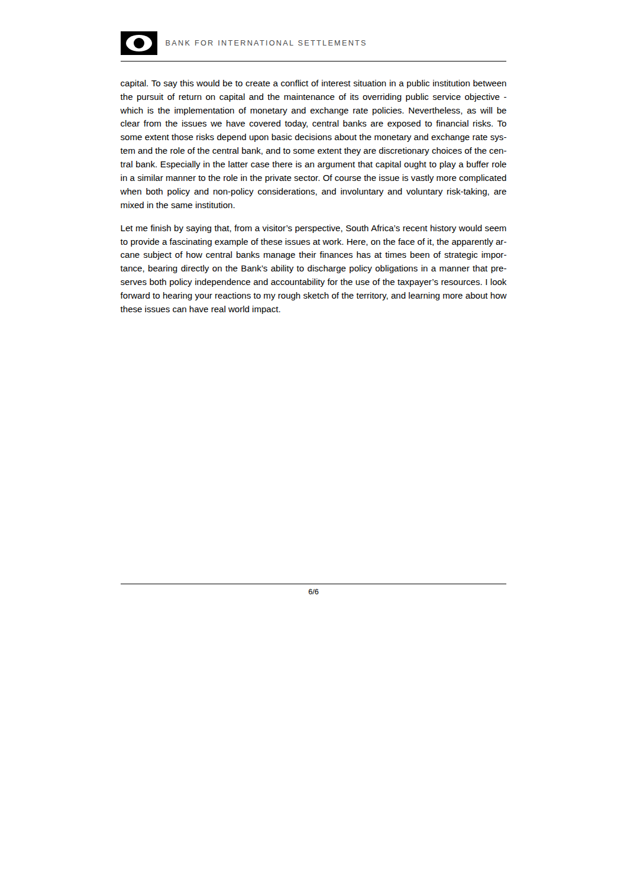BANK FOR INTERNATIONAL SETTLEMENTS
capital. To say this would be to create a conflict of interest situation in a public institution between the pursuit of return on capital and the maintenance of its overriding public service objective - which is the implementation of monetary and exchange rate policies. Nevertheless, as will be clear from the issues we have covered today, central banks are exposed to financial risks. To some extent those risks depend upon basic decisions about the monetary and exchange rate system and the role of the central bank, and to some extent they are discretionary choices of the central bank. Especially in the latter case there is an argument that capital ought to play a buffer role in a similar manner to the role in the private sector. Of course the issue is vastly more complicated when both policy and non-policy considerations, and involuntary and voluntary risk-taking, are mixed in the same institution.
Let me finish by saying that, from a visitor’s perspective, South Africa’s recent history would seem to provide a fascinating example of these issues at work. Here, on the face of it, the apparently arcane subject of how central banks manage their finances has at times been of strategic importance, bearing directly on the Bank’s ability to discharge policy obligations in a manner that preserves both policy independence and accountability for the use of the taxpayer’s resources. I look forward to hearing your reactions to my rough sketch of the territory, and learning more about how these issues can have real world impact.
6/6